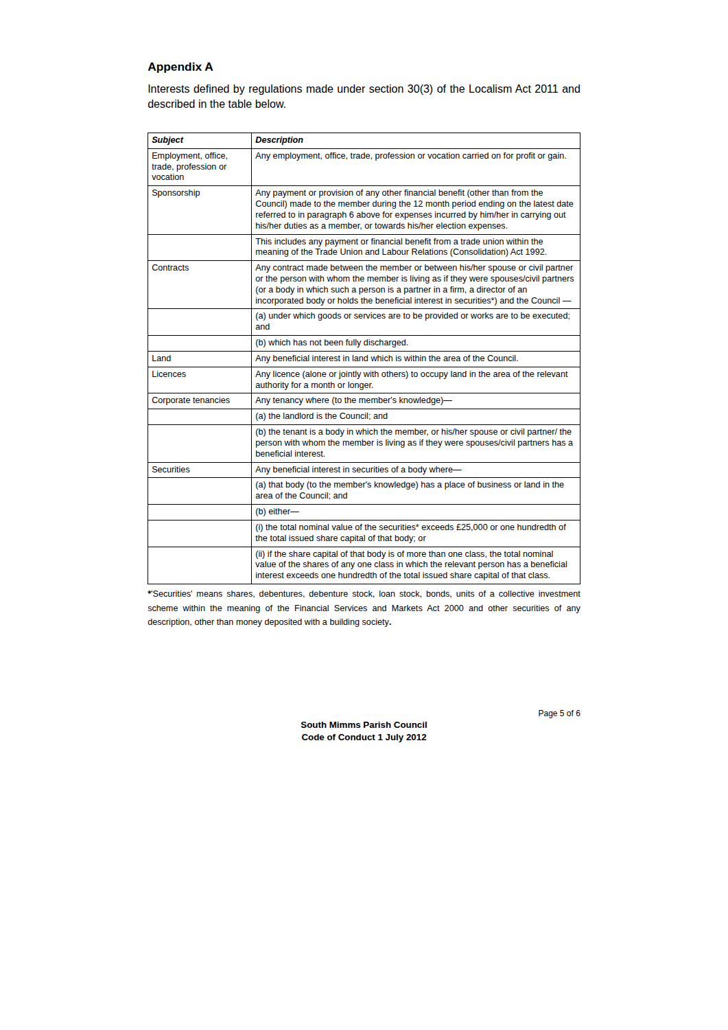Appendix A
Interests defined by regulations made under section 30(3) of the Localism Act 2011 and described in the table below.
| Subject | Description |
| --- | --- |
| Employment, office, trade, profession or vocation | Any employment, office, trade, profession or vocation carried on for profit or gain. |
| Sponsorship | Any payment or provision of any other financial benefit (other than from the Council) made to the member during the 12 month period ending on the latest date referred to in paragraph 6 above for expenses incurred by him/her in carrying out his/her duties as a member, or towards his/her election expenses. |
| | This includes any payment or financial benefit from a trade union within the meaning of the Trade Union and Labour Relations (Consolidation) Act 1992. |
| Contracts | Any contract made between the member or between his/her spouse or civil partner or the person with whom the member is living as if they were spouses/civil partners (or a body in which such a person is a partner in a firm, a director of an incorporated body or holds the beneficial interest in securities*) and the Council — |
| | (a) under which goods or services are to be provided or works are to be executed; and |
| | (b) which has not been fully discharged. |
| Land | Any beneficial interest in land which is within the area of the Council. |
| Licences | Any licence (alone or jointly with others) to occupy land in the area of the relevant authority for a month or longer. |
| Corporate tenancies | Any tenancy where (to the member's knowledge)— |
| | (a) the landlord is the Council; and |
| | (b) the tenant is a body in which the member, or his/her spouse or civil partner/ the person with whom the member is living as if they were spouses/civil partners has a beneficial interest. |
| Securities | Any beneficial interest in securities of a body where— |
| | (a) that body (to the member's knowledge) has a place of business or land in the area of the Council; and |
| | (b) either— |
| | (i) the total nominal value of the securities* exceeds £25,000 or one hundredth of the total issued share capital of that body; or |
| | (ii) if the share capital of that body is of more than one class, the total nominal value of the shares of any one class in which the relevant person has a beneficial interest exceeds one hundredth of the total issued share capital of that class. |
*'Securities' means shares, debentures, debenture stock, loan stock, bonds, units of a collective investment scheme within the meaning of the Financial Services and Markets Act 2000 and other securities of any description, other than money deposited with a building society.
Page 5 of 6
South Mimms Parish Council
Code of Conduct 1 July 2012